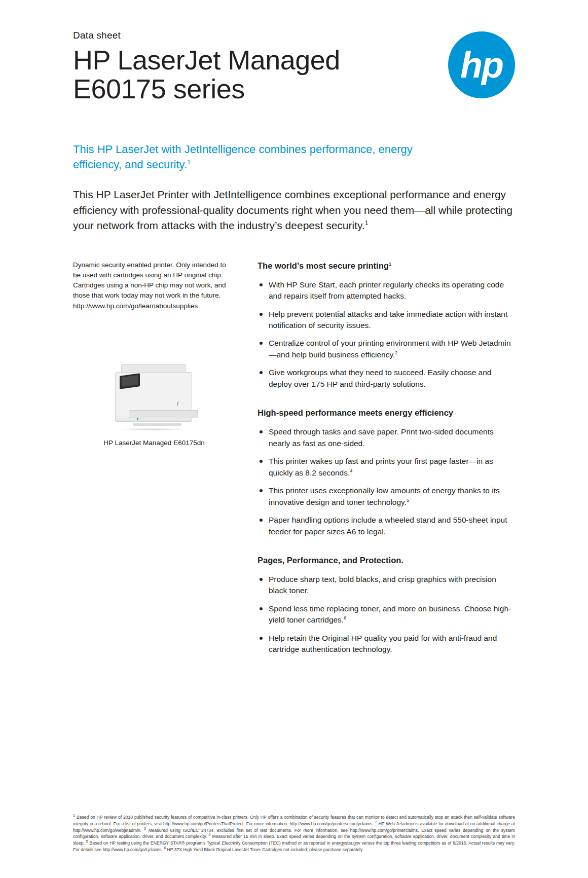Data sheet
HP LaserJet Managed E60175 series
hp
This HP LaserJet with JetIntelligence combines performance, energy efficiency, and security.1
This HP LaserJet Printer with JetIntelligence combines exceptional performance and energy efficiency with professional-quality documents right when you need them—all while protecting your network from attacks with the industry’s deepest security.1
Dynamic security enabled printer. Only intended to be used with cartridges using an HP original chip. Cartridges using a non-HP chip may not work, and those that work today may not work in the future.
http://www.hp.com/go/learnaboutsupplies
hp
i
HP LaserJet Managed E60175dn
The world’s most secure printing1
With HP Sure Start, each printer regularly checks its operating code and repairs itself from attempted hacks.
Help prevent potential attacks and take immediate action with instant notification of security issues.
Centralize control of your printing environment with HP Web Jetadmin—and help build business efficiency.2
Give workgroups what they need to succeed. Easily choose and deploy over 175 HP and third-party solutions.
High-speed performance meets energy efficiency
Speed through tasks and save paper. Print two-sided documents nearly as fast as one-sided.
This printer wakes up fast and prints your first page faster—in as quickly as 8.2 seconds.4
This printer uses exceptionally low amounts of energy thanks to its innovative design and toner technology.5
Paper handling options include a wheeled stand and 550-sheet input feeder for paper sizes A6 to legal.
Pages, Performance, and Protection.
Produce sharp text, bold blacks, and crisp graphics with precision black toner.
Spend less time replacing toner, and more on business. Choose high-yield toner cartridges.6
Help retain the Original HP quality you paid for with anti-fraud and cartridge authentication technology.
1 Based on HP review of 2018 published security features of competitive in-class printers. Only HP offers a combination of security features that can monitor to detect and automatically stop an attack then self-validate software integrity in a reboot. For a list of printers, visit http://www.hp.com/go/PrintersThatProtect. For more information: http://www.hp.com/go/printersecurityclaims. 2 HP Web Jetadmin is available for download at no additional charge at http://www.hp.com/go/webjetadmin. 3 Measured using ISO/IEC 24734, excludes first set of test documents. For more information, see http://www.hp.com/go/printerclaims. Exact speed varies depending on the system configuration, software application, driver, and document complexity. 4 Measured after 15 min in sleep. Exact speed varies depending on the system configuration, software application, driver, document complexity and time in sleep. 5 Based on HP testing using the ENERGY STAR® program’s Typical Electricity Consumption (TEC) method or as reported in energystar.gov versus the top three leading competitors as of 8/2015. Actual results may vary. For details see http://www.hp.com/go/Ljclaims. 6 HP 37X High Yield Black Original LaserJet Toner Cartridges not included; please purchase separately.